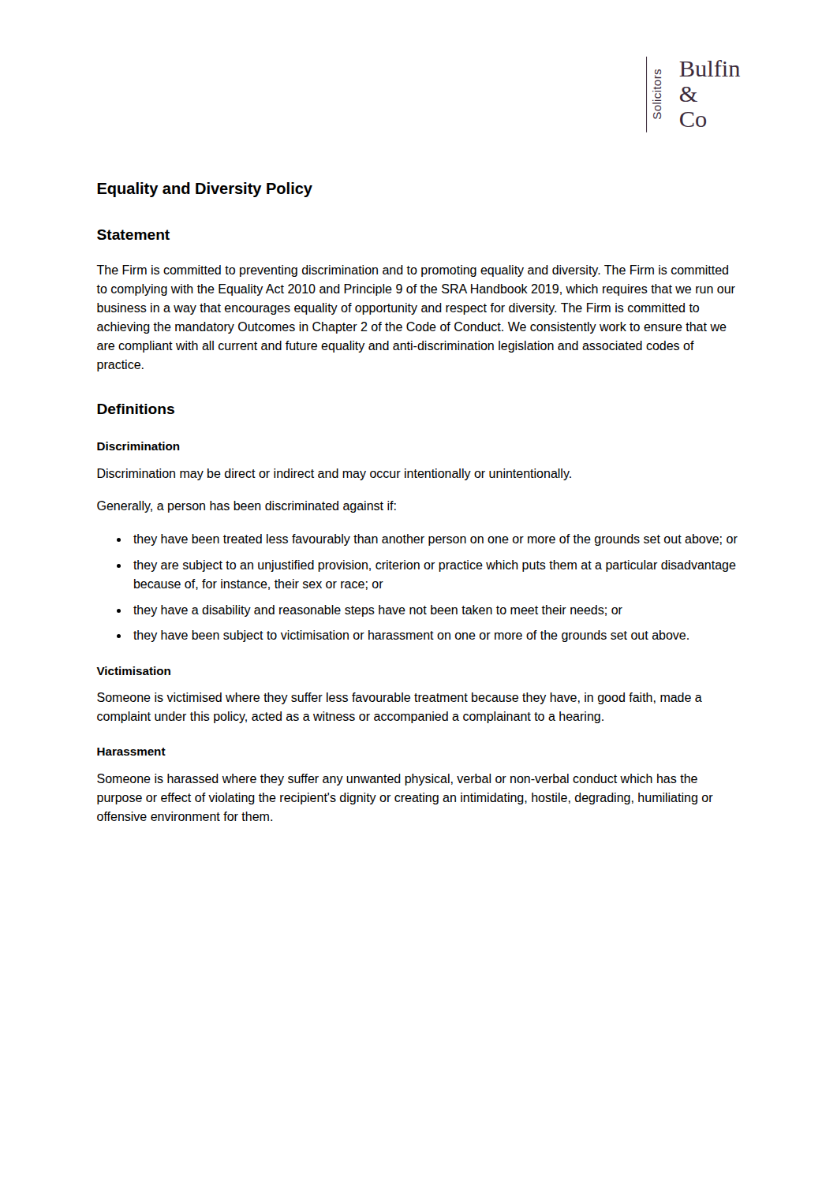Solicitors
Bulfin
&
Co
Equality and Diversity Policy
Statement
The Firm is committed to preventing discrimination and to promoting equality and diversity. The Firm is committed to complying with the Equality Act 2010 and Principle 9 of the SRA Handbook 2019, which requires that we run our business in a way that encourages equality of opportunity and respect for diversity. The Firm is committed to achieving the mandatory Outcomes in Chapter 2 of the Code of Conduct. We consistently work to ensure that we are compliant with all current and future equality and anti-discrimination legislation and associated codes of practice.
Definitions
Discrimination
Discrimination may be direct or indirect and may occur intentionally or unintentionally.
Generally, a person has been discriminated against if:
they have been treated less favourably than another person on one or more of the grounds set out above; or
they are subject to an unjustified provision, criterion or practice which puts them at a particular disadvantage because of, for instance, their sex or race; or
they have a disability and reasonable steps have not been taken to meet their needs; or
they have been subject to victimisation or harassment on one or more of the grounds set out above.
Victimisation
Someone is victimised where they suffer less favourable treatment because they have, in good faith, made a complaint under this policy, acted as a witness or accompanied a complainant to a hearing.
Harassment
Someone is harassed where they suffer any unwanted physical, verbal or non-verbal conduct which has the purpose or effect of violating the recipient's dignity or creating an intimidating, hostile, degrading, humiliating or offensive environment for them.